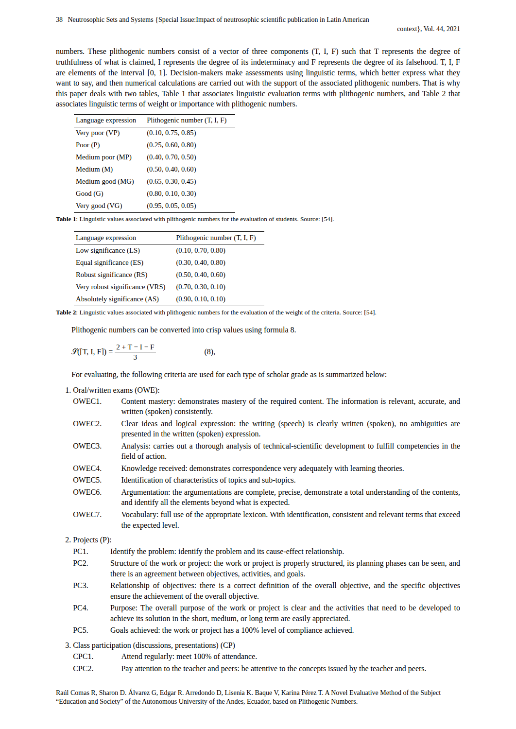38 Neutrosophic Sets and Systems {Special Issue:Impact of neutrosophic scientific publication in Latin American
context}, Vol. 44, 2021
numbers. These plithogenic numbers consist of a vector of three components (T, I, F) such that T represents the degree of truthfulness of what is claimed, I represents the degree of its indeterminacy and F represents the degree of its falsehood. T, I, F are elements of the interval [0, 1]. Decision-makers make assessments using linguistic terms, which better express what they want to say, and then numerical calculations are carried out with the support of the associated plithogenic numbers. That is why this paper deals with two tables, Table 1 that associates linguistic evaluation terms with plithogenic numbers, and Table 2 that associates linguistic terms of weight or importance with plithogenic numbers.
| Language expression | Plithogenic number (T, I, F) |
| --- | --- |
| Very poor (VP) | (0.10, 0.75, 0.85) |
| Poor (P) | (0.25, 0.60, 0.80) |
| Medium poor (MP) | (0.40, 0.70, 0.50) |
| Medium (M) | (0.50, 0.40, 0.60) |
| Medium good (MG) | (0.65, 0.30, 0.45) |
| Good (G) | (0.80, 0.10, 0.30) |
| Very good (VG) | (0.95, 0.05, 0.05) |
Table 1: Linguistic values associated with plithogenic numbers for the evaluation of students. Source: [54].
| Language expression | Plithogenic number (T, I, F) |
| --- | --- |
| Low significance (LS) | (0.10, 0.70, 0.80) |
| Equal significance (ES) | (0.30, 0.40, 0.80) |
| Robust significance (RS) | (0.50, 0.40, 0.60) |
| Very robust significance (VRS) | (0.70, 0.30, 0.10) |
| Absolutely significance (AS) | (0.90, 0.10, 0.10) |
Table 2: Linguistic values associated with plithogenic numbers for the evaluation of the weight of the criteria. Source: [54].
Plithogenic numbers can be converted into crisp values using formula 8.
𝒮([T, I, F]) = 2 + T − I − F 3 (8),
For evaluating, the following criteria are used for each type of scholar grade as is summarized below:
Oral/written exams (OWE):
OWEC1.
Content mastery: demonstrates mastery of the required content. The information is relevant, accurate, and written (spoken) consistently.
OWEC2.
Clear ideas and logical expression: the writing (speech) is clearly written (spoken), no ambiguities are presented in the written (spoken) expression.
OWEC3.
Analysis: carries out a thorough analysis of technical-scientific development to fulfill competencies in the field of action.
OWEC4.
Knowledge received: demonstrates correspondence very adequately with learning theories.
OWEC5.
Identification of characteristics of topics and sub-topics.
OWEC6.
Argumentation: the argumentations are complete, precise, demonstrate a total understanding of the contents, and identify all the elements beyond what is expected.
OWEC7.
Vocabulary: full use of the appropriate lexicon. With identification, consistent and relevant terms that exceed the expected level.
Projects (P):
PC1.
Identify the problem: identify the problem and its cause-effect relationship.
PC2.
Structure of the work or project: the work or project is properly structured, its planning phases can be seen, and there is an agreement between objectives, activities, and goals.
PC3.
Relationship of objectives: there is a correct definition of the overall objective, and the specific objectives ensure the achievement of the overall objective.
PC4.
Purpose: The overall purpose of the work or project is clear and the activities that need to be developed to achieve its solution in the short, medium, or long term are easily appreciated.
PC5.
Goals achieved: the work or project has a 100% level of compliance achieved.
Class participation (discussions, presentations) (CP)
CPC1.
Attend regularly: meet 100% of attendance.
CPC2.
Pay attention to the teacher and peers: be attentive to the concepts issued by the teacher and peers.
Raúl Comas R, Sharon D. Álvarez G, Edgar R. Arredondo D, Lisenia K. Baque V, Karina Pérez T. A Novel Evaluative Method of the Subject “Education and Society” of the Autonomous University of the Andes, Ecuador, based on Plithogenic Numbers.